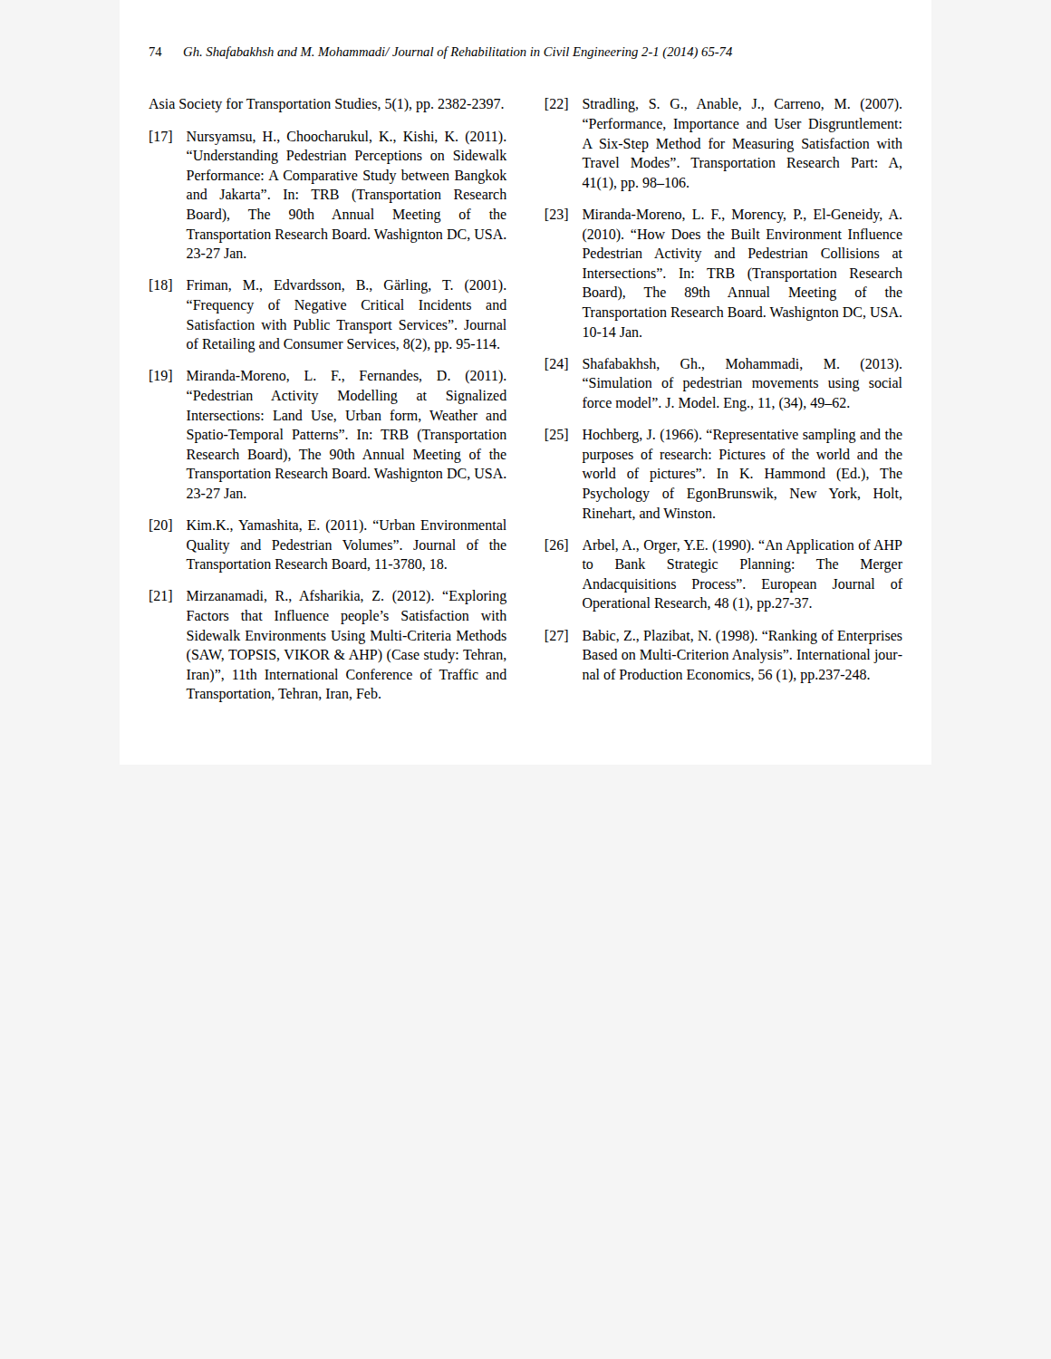74 Gh. Shafabakhsh and M. Mohammadi/ Journal of Rehabilitation in Civil Engineering 2-1 (2014) 65-74
Asia Society for Transportation Studies, 5(1), pp. 2382-2397.
[17] Nursyamsu, H., Choocharukul, K., Kishi, K. (2011). “Understanding Pedestrian Perceptions on Sidewalk Performance: A Comparative Study between Bangkok and Jakarta”. In: TRB (Transportation Research Board), The 90th Annual Meeting of the Transportation Research Board. Washignton DC, USA. 23-27 Jan.
[18] Friman, M., Edvardsson, B., Gärling, T. (2001). “Frequency of Negative Critical Incidents and Satisfaction with Public Transport Services”. Journal of Retailing and Consumer Services, 8(2), pp. 95-114.
[19] Miranda-Moreno, L. F., Fernandes, D. (2011). “Pedestrian Activity Modelling at Signalized Intersections: Land Use, Urban form, Weather and Spatio-Temporal Patterns”. In: TRB (Transportation Research Board), The 90th Annual Meeting of the Transportation Research Board. Washignton DC, USA. 23-27 Jan.
[20] Kim.K., Yamashita, E. (2011). “Urban Environmental Quality and Pedestrian Volumes”. Journal of the Transportation Research Board, 11-3780, 18.
[21] Mirzanamadi, R., Afsharikia, Z. (2012). “Exploring Factors that Influence people’s Satisfaction with Sidewalk Environments Using Multi-Criteria Methods (SAW, TOPSIS, VIKOR & AHP) (Case study: Tehran, Iran)”, 11th International Conference of Traffic and Transportation, Tehran, Iran, Feb.
[22] Stradling, S. G., Anable, J., Carreno, M. (2007). “Performance, Importance and User Disgruntlement: A Six-Step Method for Measuring Satisfaction with Travel Modes”. Transportation Research Part: A, 41(1), pp. 98–106.
[23] Miranda-Moreno, L. F., Morency, P., El-Geneidy, A. (2010). “How Does the Built Environment Influence Pedestrian Activity and Pedestrian Collisions at Intersections”. In: TRB (Transportation Research Board), The 89th Annual Meeting of the Transportation Research Board. Washignton DC, USA. 10-14 Jan.
[24] Shafabakhsh, Gh., Mohammadi, M. (2013). “Simulation of pedestrian movements using social force model”. J. Model. Eng., 11, (34), 49–62.
[25] Hochberg, J. (1966). “Representative sampling and the purposes of research: Pictures of the world and the world of pictures”. In K. Hammond (Ed.), The Psychology of EgonBrunswik, New York, Holt, Rinehart, and Winston.
[26] Arbel, A., Orger, Y.E. (1990). “An Application of AHP to Bank Strategic Planning: The Merger Andacquisitions Process”. European Journal of Operational Research, 48 (1), pp.27-37.
[27] Babic, Z., Plazibat, N. (1998). “Ranking of Enterprises Based on Multi-Criterion Analysis”. International journal of Production Economics, 56 (1), pp.237-248.